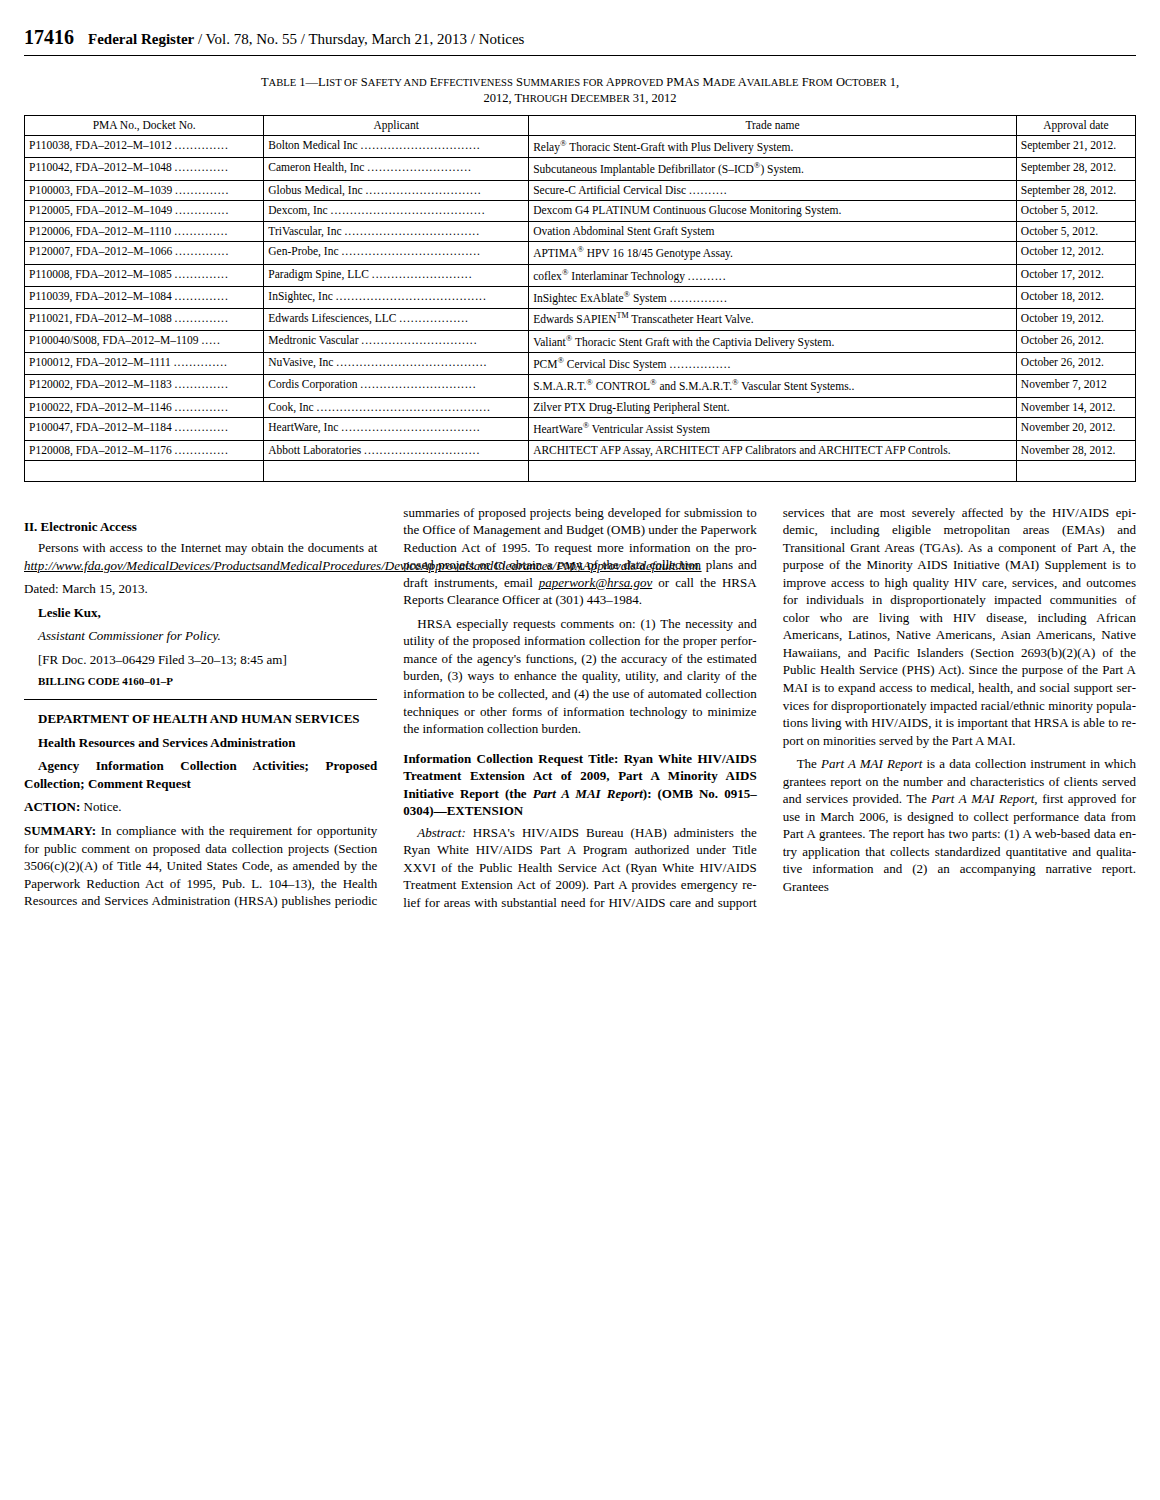17416
Federal Register / Vol. 78, No. 55 / Thursday, March 21, 2013 / Notices
T ABLE 1—L IST OF S AFETY AND E FFECTIVENESS S UMMARIES FOR A PPROVED PMA S M ADE A VAILABLE F ROM O CTOBER 1, 2012, T HROUGH D ECEMBER 31, 2012
| PMA No., Docket No. | Applicant | Trade name | Approval date |
| --- | --- | --- | --- |
| P110038, FDA–2012–M–1012 .............. | Bolton Medical Inc ............................... | Relay ® Thoracic Stent-Graft with Plus Delivery System. | September 21, 2012. |
| P110042, FDA–2012–M–1048 .............. | Cameron Health, Inc ........................... | Subcutaneous Implantable Defibrillator (S–ICD ® ) System. | September 28, 2012. |
| P100003, FDA–2012–M–1039 .............. | Globus Medical, Inc .............................. | Secure-C Artificial Cervical Disc .......... | September 28, 2012. |
| P120005, FDA–2012–M–1049 .............. | Dexcom, Inc ........................................ | Dexcom G4 PLATINUM Continuous Glucose Monitoring System. | October 5, 2012. |
| P120006, FDA–2012–M–1110 .............. | TriVascular, Inc ................................... | Ovation Abdominal Stent Graft System | October 5, 2012. |
| P120007, FDA–2012–M–1066 .............. | Gen-Probe, Inc .................................... | APTIMA ® HPV 16 18/45 Genotype Assay. | October 12, 2012. |
| P110008, FDA–2012–M–1085 .............. | Paradigm Spine, LLC .......................... | coflex ® Interlaminar Technology .......... | October 17, 2012. |
| P110039, FDA–2012–M–1084 .............. | InSightec, Inc ....................................... | InSightec ExAblate ® System ............... | October 18, 2012. |
| P110021, FDA–2012–M–1088 .............. | Edwards Lifesciences, LLC .................. | Edwards SAPIEN TM Transcatheter Heart Valve. | October 19, 2012. |
| P100040/S008, FDA–2012–M–1109 ..... | Medtronic Vascular .............................. | Valiant ® Thoracic Stent Graft with the Captivia Delivery System. | October 26, 2012. |
| P100012, FDA–2012–M–1111 .............. | NuVasive, Inc ....................................... | PCM ® Cervical Disc System ................ | October 26, 2012. |
| P120002, FDA–2012–M–1183 .............. | Cordis Corporation .............................. | S.M.A.R.T. ® CONTROL ® and S.M.A.R.T. ® Vascular Stent Systems.. | November 7, 2012 |
| P100022, FDA–2012–M–1146 .............. | Cook, Inc ............................................. | Zilver PTX Drug-Eluting Peripheral Stent. | November 14, 2012. |
| P100047, FDA–2012–M–1184 .............. | HeartWare, Inc .................................... | HeartWare ® Ventricular Assist System | November 20, 2012. |
| P120008, FDA–2012–M–1176 .............. | Abbott Laboratories .............................. | ARCHITECT AFP Assay, ARCHITECT AFP Calibrators and ARCHITECT AFP Controls. | November 28, 2012. |
II. Electronic Access
Persons with access to the Internet may obtain the documents at http://www.fda.gov/MedicalDevices/ProductsandMedicalProcedures/DeviceApprovalsandClearances/PMAApprovals/default.htm.
Dated: March 15, 2013.
Leslie Kux,
Assistant Commissioner for Policy.
[FR Doc. 2013–06429 Filed 3–20–13; 8:45 am]
BILLING CODE 4160–01–P
DEPARTMENT OF HEALTH AND HUMAN SERVICES
Health Resources and Services Administration
Agency Information Collection Activities; Proposed Collection; Comment Request
ACTION: Notice.
SUMMARY: In compliance with the requirement for opportunity for public comment on proposed data collection projects (Section 3506(c)(2)(A) of Title 44, United States Code, as amended by the Paperwork Reduction Act of 1995, Pub. L. 104–13), the Health Resources and Services Administration (HRSA) publishes periodic summaries of proposed projects being developed for submission to the Office of Management and Budget (OMB) under the Paperwork Reduction Act of 1995. To request more information on the proposed project or to obtain a copy of the data collection plans and draft instruments, email paperwork@hrsa.gov or call the HRSA Reports Clearance Officer at (301) 443–1984.
HRSA especially requests comments on: (1) The necessity and utility of the proposed information collection for the proper performance of the agency's functions, (2) the accuracy of the estimated burden, (3) ways to enhance the quality, utility, and clarity of the information to be collected, and (4) the use of automated collection techniques or other forms of information technology to minimize the information collection burden.
Information Collection Request Title: Ryan White HIV/AIDS Treatment Extension Act of 2009, Part A Minority AIDS Initiative Report (the Part A MAI Report): (OMB No. 0915–0304)—EXTENSION
Abstract: HRSA's HIV/AIDS Bureau (HAB) administers the Ryan White HIV/AIDS Part A Program authorized under Title XXVI of the Public Health Service Act (Ryan White HIV/AIDS Treatment Extension Act of 2009). Part A provides emergency relief for areas with substantial need for HIV/AIDS care and support services that are most severely affected by the HIV/AIDS epidemic, including eligible metropolitan areas (EMAs) and Transitional Grant Areas (TGAs). As a component of Part A, the purpose of the Minority AIDS Initiative (MAI) Supplement is to improve access to high quality HIV care, services, and outcomes for individuals in disproportionately impacted communities of color who are living with HIV disease, including African Americans, Latinos, Native Americans, Asian Americans, Native Hawaiians, and Pacific Islanders (Section 2693(b)(2)(A) of the Public Health Service (PHS) Act). Since the purpose of the Part A MAI is to expand access to medical, health, and social support services for disproportionately impacted racial/ethnic minority populations living with HIV/AIDS, it is important that HRSA is able to report on minorities served by the Part A MAI.
The Part A MAI Report is a data collection instrument in which grantees report on the number and characteristics of clients served and services provided. The Part A MAI Report, first approved for use in March 2006, is designed to collect performance data from Part A grantees. The report has two parts: (1) A web-based data entry application that collects standardized quantitative and qualitative information and (2) an accompanying narrative report. Grantees